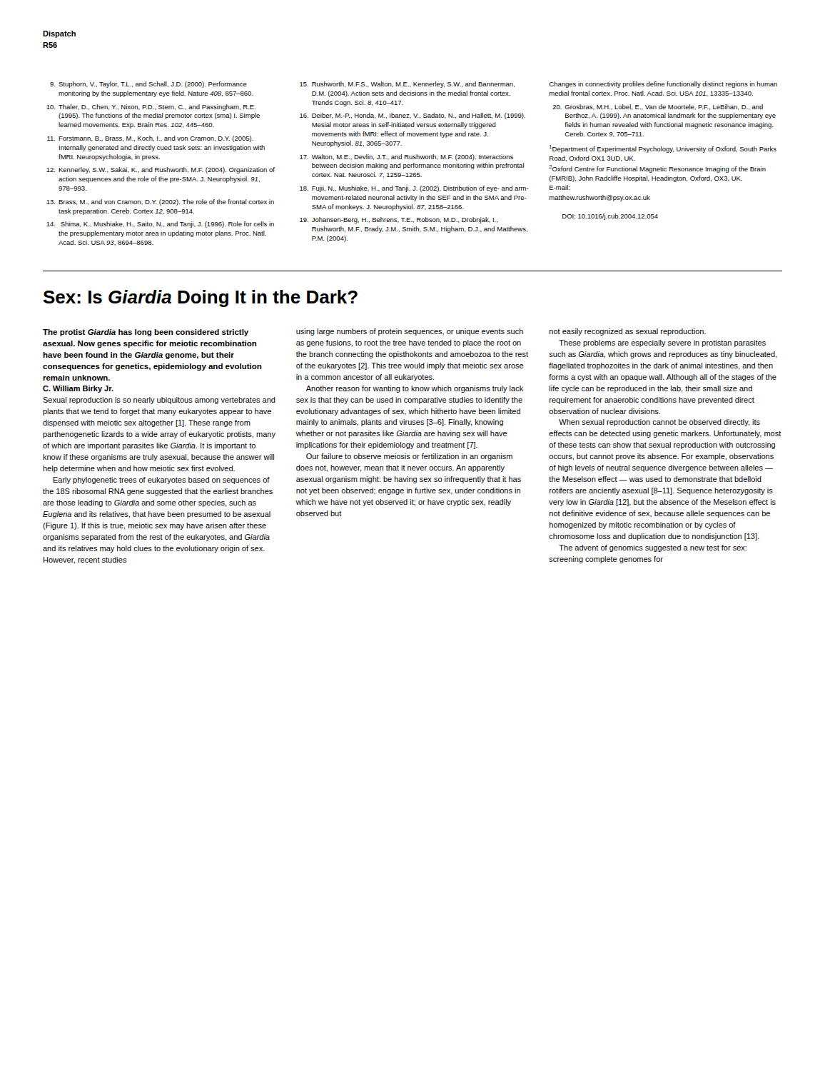Dispatch R56
9. Stuphorn, V., Taylor, T.L., and Schall, J.D. (2000). Performance monitoring by the supplementary eye field. Nature 408, 857–860.
10. Thaler, D., Chen, Y., Nixon, P.D., Stern, C., and Passingham, R.E. (1995). The functions of the medial premotor cortex (sma) I. Simple learned movements. Exp. Brain Res. 102, 445–460.
11. Forstmann, B., Brass, M., Koch, I., and von Cramon, D.Y. (2005). Internally generated and directly cued task sets: an investigation with fMRI. Neuropsychologia, in press.
12. Kennerley, S.W., Sakai, K., and Rushworth, M.F. (2004). Organization of action sequences and the role of the pre-SMA. J. Neurophysiol. 91, 978–993.
13. Brass, M., and von Cramon, D.Y. (2002). The role of the frontal cortex in task preparation. Cereb. Cortex 12, 908–914.
14. Shima, K., Mushiake, H., Saito, N., and Tanji, J. (1996). Role for cells in the presupplementary motor area in updating motor plans. Proc. Natl. Acad. Sci. USA 93, 8694–8698.
15. Rushworth, M.F.S., Walton, M.E., Kennerley, S.W., and Bannerman, D.M. (2004). Action sets and decisions in the medial frontal cortex. Trends Cogn. Sci. 8, 410–417.
16. Deiber, M.-P., Honda, M., Ibanez, V., Sadato, N., and Hallett, M. (1999). Mesial motor areas in self-initiated versus externally triggered movements with fMRI: effect of movement type and rate. J. Neurophysiol. 81, 3065–3077.
17. Walton, M.E., Devlin, J.T., and Rushworth, M.F. (2004). Interactions between decision making and performance monitoring within prefrontal cortex. Nat. Neurosci. 7, 1259–1265.
18. Fujii, N., Mushiake, H., and Tanji, J. (2002). Distribution of eye- and arm-movement-related neuronal activity in the SEF and in the SMA and Pre-SMA of monkeys. J. Neurophysiol. 87, 2158–2166.
19. Johansen-Berg, H., Behrens, T.E., Robson, M.D., Drobnjak, I., Rushworth, M.F., Brady, J.M., Smith, S.M., Higham, D.J., and Matthews, P.M. (2004).
Changes in connectivity profiles define functionally distinct regions in human medial frontal cortex. Proc. Natl. Acad. Sci. USA 101, 13335–13340.
20. Grosbras, M.H., Lobel, E., Van de Moortele, P.F., LeBihan, D., and Berthoz, A. (1999). An anatomical landmark for the supplementary eye fields in human revealed with functional magnetic resonance imaging. Cereb. Cortex 9, 705–711.
1Department of Experimental Psychology, University of Oxford, South Parks Road, Oxford OX1 3UD, UK.
2Oxford Centre for Functional Magnetic Resonance Imaging of the Brain (FMRIB), John Radcliffe Hospital, Headington, Oxford, OX3, UK.
E-mail:
matthew.rushworth@psy.ox.ac.uk
DOI: 10.1016/j.cub.2004.12.054
Sex: Is Giardia Doing It in the Dark?
The protist Giardia has long been considered strictly asexual. Now genes specific for meiotic recombination have been found in the Giardia genome, but their consequences for genetics, epidemiology and evolution remain unknown.
C. William Birky Jr.
Sexual reproduction is so nearly ubiquitous among vertebrates and plants that we tend to forget that many eukaryotes appear to have dispensed with meiotic sex altogether [1]. These range from parthenogenetic lizards to a wide array of eukaryotic protists, many of which are important parasites like Giardia. It is important to know if these organisms are truly asexual, because the answer will help determine when and how meiotic sex first evolved.
Early phylogenetic trees of eukaryotes based on sequences of the 18S ribosomal RNA gene suggested that the earliest branches are those leading to Giardia and some other species, such as Euglena and its relatives, that have been presumed to be asexual (Figure 1). If this is true, meiotic sex may have arisen after these organisms separated from the rest of the eukaryotes, and Giardia and its relatives may hold clues to the evolutionary origin of sex. However, recent studies
using large numbers of protein sequences, or unique events such as gene fusions, to root the tree have tended to place the root on the branch connecting the opisthokonts and amoebozoa to the rest of the eukaryotes [2]. This tree would imply that meiotic sex arose in a common ancestor of all eukaryotes.
Another reason for wanting to know which organisms truly lack sex is that they can be used in comparative studies to identify the evolutionary advantages of sex, which hitherto have been limited mainly to animals, plants and viruses [3–6]. Finally, knowing whether or not parasites like Giardia are having sex will have implications for their epidemiology and treatment [7].
Our failure to observe meiosis or fertilization in an organism does not, however, mean that it never occurs. An apparently asexual organism might: be having sex so infrequently that it has not yet been observed; engage in furtive sex, under conditions in which we have not yet observed it; or have cryptic sex, readily observed but
not easily recognized as sexual reproduction.
These problems are especially severe in protistan parasites such as Giardia, which grows and reproduces as tiny binucleated, flagellated trophozoites in the dark of animal intestines, and then forms a cyst with an opaque wall. Although all of the stages of the life cycle can be reproduced in the lab, their small size and requirement for anaerobic conditions have prevented direct observation of nuclear divisions.
When sexual reproduction cannot be observed directly, its effects can be detected using genetic markers. Unfortunately, most of these tests can show that sexual reproduction with outcrossing occurs, but cannot prove its absence. For example, observations of high levels of neutral sequence divergence between alleles — the Meselson effect — was used to demonstrate that bdelloid rotifers are anciently asexual [8–11]. Sequence heterozygosity is very low in Giardia [12], but the absence of the Meselson effect is not definitive evidence of sex, because allele sequences can be homogenized by mitotic recombination or by cycles of chromosome loss and duplication due to nondisjunction [13].
The advent of genomics suggested a new test for sex: screening complete genomes for